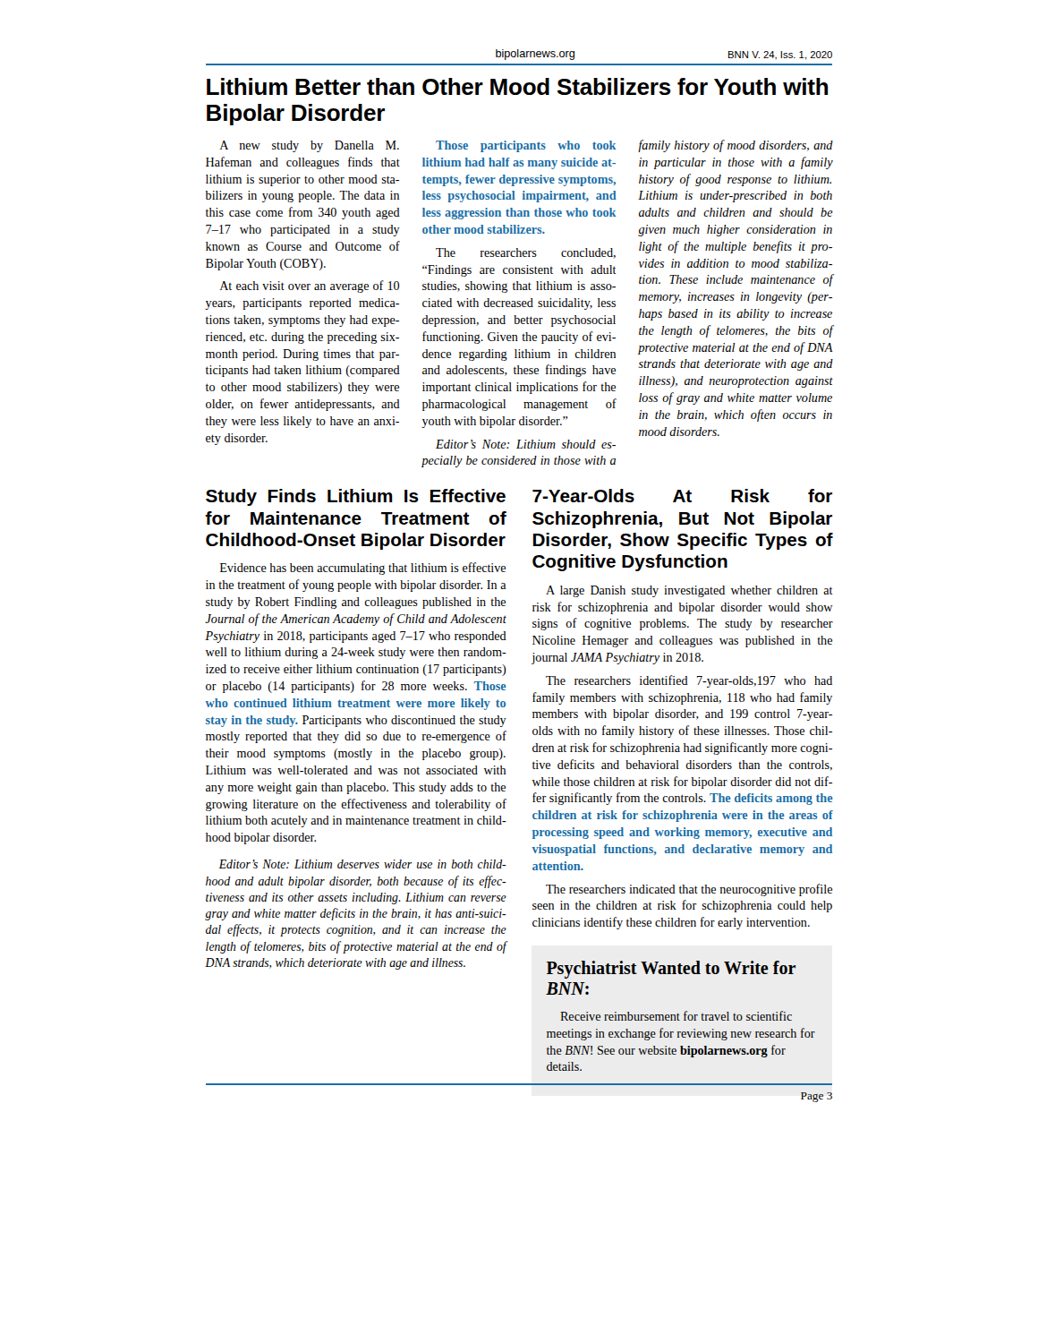bipolarnews.org
BNN V. 24, Iss. 1, 2020
Lithium Better than Other Mood Stabilizers for Youth with Bipolar Disorder
A new study by Danella M. Hafeman and colleagues finds that lithium is superior to other mood stabilizers in young people. The data in this case come from 340 youth aged 7–17 who participated in a study known as Course and Outcome of Bipolar Youth (COBY).
At each visit over an average of 10 years, participants reported medications taken, symptoms they had experienced, etc. during the preceding six-month period. During times that participants had taken lithium (compared to other mood stabilizers) they were older, on fewer antidepressants, and they were less likely to have an anxiety disorder.
Those participants who took lithium had half as many suicide attempts, fewer depressive symptoms, less psychosocial impairment, and less aggression than those who took other mood stabilizers.
The researchers concluded, “Findings are consistent with adult studies, showing that lithium is associated with decreased suicidality, less depression, and better psychosocial functioning. Given the paucity of evidence regarding lithium in children and adolescents, these findings have important clinical implications for the pharmacological management of youth with bipolar disorder.”
Editor’s Note: Lithium should especially be considered in those with a family history of mood disorders, and in particular in those with a family history of good response to lithium. Lithium is under-prescribed in both adults and children and should be given much higher consideration in light of the multiple benefits it provides in addition to mood stabilization. These include maintenance of memory, increases in longevity (perhaps based in its ability to increase the length of telomeres, the bits of protective material at the end of DNA strands that deteriorate with age and illness), and neuroprotection against loss of gray and white matter volume in the brain, which often occurs in mood disorders.
Study Finds Lithium Is Effective for Maintenance Treatment of Childhood-Onset Bipolar Disorder
Evidence has been accumulating that lithium is effective in the treatment of young people with bipolar disorder. In a study by Robert Findling and colleagues published in the Journal of the American Academy of Child and Adolescent Psychiatry in 2018, participants aged 7–17 who responded well to lithium during a 24-week study were then randomized to receive either lithium continuation (17 participants) or placebo (14 participants) for 28 more weeks. Those who continued lithium treatment were more likely to stay in the study. Participants who discontinued the study mostly reported that they did so due to re-emergence of their mood symptoms (mostly in the placebo group). Lithium was well-tolerated and was not associated with any more weight gain than placebo. This study adds to the growing literature on the effectiveness and tolerability of lithium both acutely and in maintenance treatment in childhood bipolar disorder.
Editor’s Note: Lithium deserves wider use in both childhood and adult bipolar disorder, both because of its effectiveness and its other assets including. Lithium can reverse gray and white matter deficits in the brain, it has anti-suicidal effects, it protects cognition, and it can increase the length of telomeres, bits of protective material at the end of DNA strands, which deteriorate with age and illness.
7-Year-Olds At Risk for Schizophrenia, But Not Bipolar Disorder, Show Specific Types of Cognitive Dysfunction
A large Danish study investigated whether children at risk for schizophrenia and bipolar disorder would show signs of cognitive problems. The study by researcher Nicoline Hemager and colleagues was published in the journal JAMA Psychiatry in 2018.
The researchers identified 7-year-olds,197 who had family members with schizophrenia, 118 who had family members with bipolar disorder, and 199 control 7-year-olds with no family history of these illnesses. Those children at risk for schizophrenia had significantly more cognitive deficits and behavioral disorders than the controls, while those children at risk for bipolar disorder did not differ significantly from the controls. The deficits among the children at risk for schizophrenia were in the areas of processing speed and working memory, executive and visuospatial functions, and declarative memory and attention.
The researchers indicated that the neurocognitive profile seen in the children at risk for schizophrenia could help clinicians identify these children for early intervention.
Psychiatrist Wanted to Write for BNN:
Receive reimbursement for travel to scientific meetings in exchange for reviewing new research for the BNN! See our website bipolarnews.org for details.
Page 3